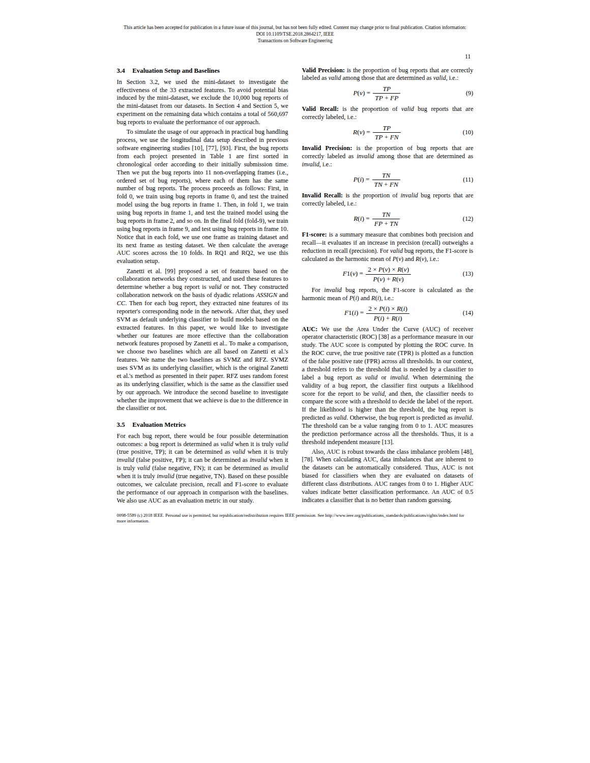This article has been accepted for publication in a future issue of this journal, but has not been fully edited. Content may change prior to final publication. Citation information: DOI 10.1109/TSE.2018.2864217, IEEE
Transactions on Software Engineering
11
3.4 Evaluation Setup and Baselines
In Section 3.2, we used the mini-dataset to investigate the effectiveness of the 33 extracted features. To avoid potential bias induced by the mini-dataset, we exclude the 10,000 bug reports of the mini-dataset from our datasets. In Section 4 and Section 5, we experiment on the remaining data which contains a total of 560,697 bug reports to evaluate the performance of our approach.
To simulate the usage of our approach in practical bug handling process, we use the longitudinal data setup described in previous software engineering studies [10], [77], [93]. First, the bug reports from each project presented in Table 1 are first sorted in chronological order according to their initially submission time. Then we put the bug reports into 11 non-overlapping frames (i.e., ordered set of bug reports), where each of them has the same number of bug reports. The process proceeds as follows: First, in fold 0, we train using bug reports in frame 0, and test the trained model using the bug reports in frame 1. Then, in fold 1, we train using bug reports in frame 1, and test the trained model using the bug reports in frame 2, and so on. In the final fold (fold-9), we train using bug reports in frame 9, and test using bug reports in frame 10. Notice that in each fold, we use one frame as training dataset and its next frame as testing dataset. We then calculate the average AUC scores across the 10 folds. In RQ1 and RQ2, we use this evaluation setup.
Zanetti et al. [99] proposed a set of features based on the collaboration networks they constructed, and used these features to determine whether a bug report is valid or not. They constructed collaboration network on the basis of dyadic relations ASSIGN and CC. Then for each bug report, they extracted nine features of its reporter's corresponding node in the network. After that, they used SVM as default underlying classifier to build models based on the extracted features. In this paper, we would like to investigate whether our features are more effective than the collaboration network features proposed by Zanetti et al.. To make a comparison, we choose two baselines which are all based on Zanetti et al.'s features. We name the two baselines as SVMZ and RFZ. SVMZ uses SVM as its underlying classifier, which is the original Zanetti et al.'s method as presented in their paper. RFZ uses random forest as its underlying classifier, which is the same as the classifier used by our approach. We introduce the second baseline to investigate whether the improvement that we achieve is due to the difference in the classifier or not.
3.5 Evaluation Metrics
For each bug report, there would be four possible determination outcomes: a bug report is determined as valid when it is truly valid (true positive, TP); it can be determined as valid when it is truly invalid (false positive, FP); it can be determined as invalid when it is truly valid (false negative, FN); it can be determined as invalid when it is truly invalid (true negative, TN). Based on these possible outcomes, we calculate precision, recall and F1-score to evaluate the performance of our approach in comparison with the baselines. We also use AUC as an evaluation metric in our study.
Valid Precision: is the proportion of bug reports that are correctly labeled as valid among those that are determined as valid, i.e.:
P(v) = TP TP + FP
(9)
Valid Recall: is the proportion of valid bug reports that are correctly labeled, i.e.:
R(v) = TP TP + FN
(10)
Invalid Precision: is the proportion of bug reports that are correctly labeled as invalid among those that are determined as invalid, i.e.:
P(i) = TN TN + FN
(11)
Invalid Recall: is the proportion of invalid bug reports that are correctly labeled, i.e.:
R(i) = TN FP + TN
(12)
F1-score: is a summary measure that combines both precision and recall—it evaluates if an increase in precision (recall) outweighs a reduction in recall (precision). For valid bug reports, the F1-score is calculated as the harmonic mean of P(v) and R(v), i.e.:
F1(v) = 2 × P(v) × R(v) P(v) + R(v)
(13)
For invalid bug reports, the F1-score is calculated as the harmonic mean of P(i) and R(i), i.e.:
F1(i) = 2 × P(i) × R(i) P(i) + R(i)
(14)
AUC: We use the Area Under the Curve (AUC) of receiver operator characteristic (ROC) [38] as a performance measure in our study. The AUC score is computed by plotting the ROC curve. In the ROC curve, the true positive rate (TPR) is plotted as a function of the false positive rate (FPR) across all thresholds. In our context, a threshold refers to the threshold that is needed by a classifier to label a bug report as valid or invalid. When determining the validity of a bug report, the classifier first outputs a likelihood score for the report to be valid, and then, the classifier needs to compare the score with a threshold to decide the label of the report. If the likelihood is higher than the threshold, the bug report is predicted as valid. Otherwise, the bug report is predicted as invalid. The threshold can be a value ranging from 0 to 1. AUC measures the prediction performance across all the thresholds. Thus, it is a threshold independent measure [13].
Also, AUC is robust towards the class imbalance problem [48], [78]. When calculating AUC, data imbalances that are inherent to the datasets can be automatically considered. Thus, AUC is not biased for classifiers when they are evaluated on datasets of different class distributions. AUC ranges from 0 to 1. Higher AUC values indicate better classification performance. An AUC of 0.5 indicates a classifier that is no better than random guessing.
0098-5589 (c) 2018 IEEE. Personal use is permitted, but republication/redistribution requires IEEE permission. See http://www.ieee.org/publications_standards/publications/rights/index.html for more information.